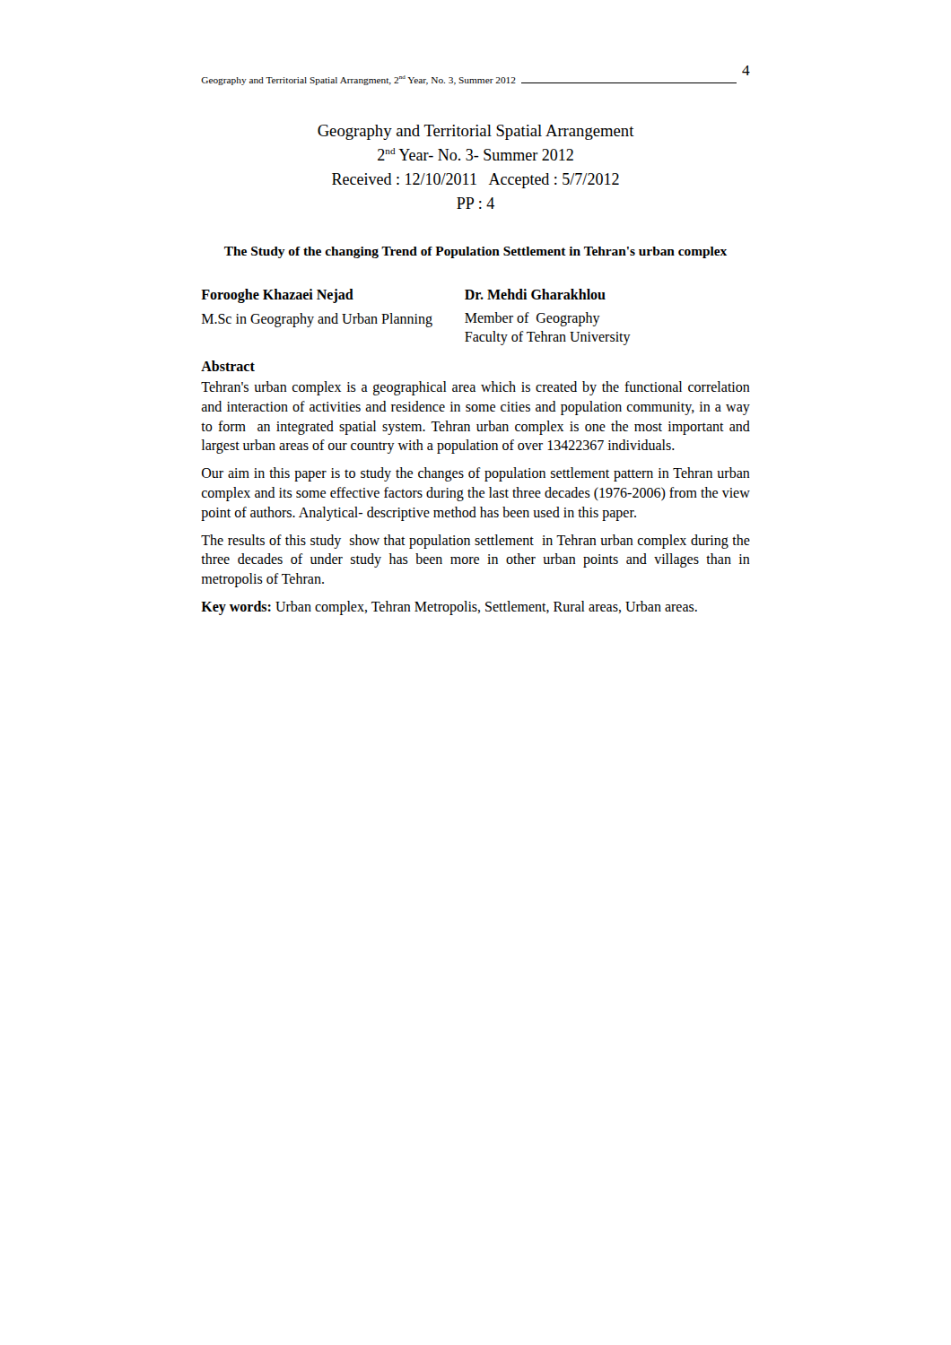Geography and Territorial Spatial Arrangment, 2nd Year, No. 3, Summer 2012 4
Geography and Territorial Spatial Arrangement
2nd Year- No. 3- Summer 2012
Received : 12/10/2011 Accepted : 5/7/2012
PP : 4
The Study of the changing Trend of Population Settlement in Tehran's urban complex
Forooghe Khazaei Nejad
Dr. Mehdi Gharakhlou
M.Sc in Geography and Urban Planning
Member of Geography
Faculty of Tehran University
Abstract
Tehran's urban complex is a geographical area which is created by the functional correlation and interaction of activities and residence in some cities and population community, in a way to form an integrated spatial system. Tehran urban complex is one the most important and largest urban areas of our country with a population of over 13422367 individuals.
Our aim in this paper is to study the changes of population settlement pattern in Tehran urban complex and its some effective factors during the last three decades (1976-2006) from the view point of authors. Analytical- descriptive method has been used in this paper.
The results of this study show that population settlement in Tehran urban complex during the three decades of under study has been more in other urban points and villages than in metropolis of Tehran.
Key words: Urban complex, Tehran Metropolis, Settlement, Rural areas, Urban areas.